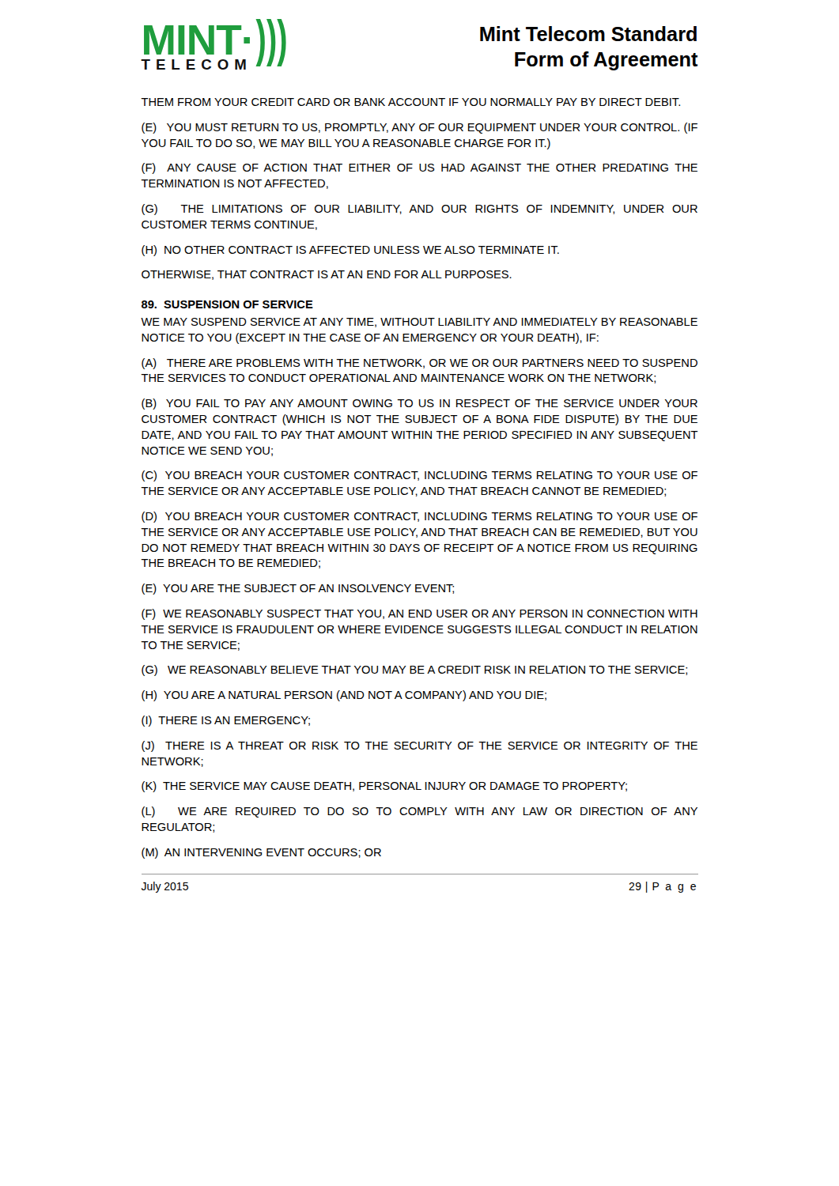MINT·))) TELECOM
Mint Telecom Standard
Form of Agreement
THEM FROM YOUR CREDIT CARD OR BANK ACCOUNT IF YOU NORMALLY PAY BY DIRECT DEBIT.
(E) YOU MUST RETURN TO US, PROMPTLY, ANY OF OUR EQUIPMENT UNDER YOUR CONTROL. (IF YOU FAIL TO DO SO, WE MAY BILL YOU A REASONABLE CHARGE FOR IT.)
(F) ANY CAUSE OF ACTION THAT EITHER OF US HAD AGAINST THE OTHER PREDATING THE TERMINATION IS NOT AFFECTED,
(G) THE LIMITATIONS OF OUR LIABILITY, AND OUR RIGHTS OF INDEMNITY, UNDER OUR CUSTOMER TERMS CONTINUE,
(H) NO OTHER CONTRACT IS AFFECTED UNLESS WE ALSO TERMINATE IT.
OTHERWISE, THAT CONTRACT IS AT AN END FOR ALL PURPOSES.
89. Suspension of Service
WE MAY SUSPEND SERVICE AT ANY TIME, WITHOUT LIABILITY AND IMMEDIATELY BY REASONABLE NOTICE TO YOU (EXCEPT IN THE CASE OF AN EMERGENCY OR YOUR DEATH), IF:
(A) THERE ARE PROBLEMS WITH THE NETWORK, OR WE OR OUR PARTNERS NEED TO SUSPEND THE SERVICES TO CONDUCT OPERATIONAL AND MAINTENANCE WORK ON THE NETWORK;
(B) YOU FAIL TO PAY ANY AMOUNT OWING TO US IN RESPECT OF THE SERVICE UNDER YOUR CUSTOMER CONTRACT (WHICH IS NOT THE SUBJECT OF A BONA FIDE DISPUTE) BY THE DUE DATE, AND YOU FAIL TO PAY THAT AMOUNT WITHIN THE PERIOD SPECIFIED IN ANY SUBSEQUENT NOTICE WE SEND YOU;
(C) YOU BREACH YOUR CUSTOMER CONTRACT, INCLUDING TERMS RELATING TO YOUR USE OF THE SERVICE OR ANY ACCEPTABLE USE POLICY, AND THAT BREACH CANNOT BE REMEDIED;
(D) YOU BREACH YOUR CUSTOMER CONTRACT, INCLUDING TERMS RELATING TO YOUR USE OF THE SERVICE OR ANY ACCEPTABLE USE POLICY, AND THAT BREACH CAN BE REMEDIED, BUT YOU DO NOT REMEDY THAT BREACH WITHIN 30 DAYS OF RECEIPT OF A NOTICE FROM US REQUIRING THE BREACH TO BE REMEDIED;
(E) YOU ARE THE SUBJECT OF AN INSOLVENCY EVENT;
(F) WE REASONABLY SUSPECT THAT YOU, AN END USER OR ANY PERSON IN CONNECTION WITH THE SERVICE IS FRAUDULENT OR WHERE EVIDENCE SUGGESTS ILLEGAL CONDUCT IN RELATION TO THE SERVICE;
(G) WE REASONABLY BELIEVE THAT YOU MAY BE A CREDIT RISK IN RELATION TO THE SERVICE;
(H) YOU ARE A NATURAL PERSON (AND NOT A COMPANY) AND YOU DIE;
(I) THERE IS AN EMERGENCY;
(J) THERE IS A THREAT OR RISK TO THE SECURITY OF THE SERVICE OR INTEGRITY OF THE NETWORK;
(K) THE SERVICE MAY CAUSE DEATH, PERSONAL INJURY OR DAMAGE TO PROPERTY;
(L) WE ARE REQUIRED TO DO SO TO COMPLY WITH ANY LAW OR DIRECTION OF ANY REGULATOR;
(M) AN INTERVENING EVENT OCCURS; OR
July 2015
29 | P a g e